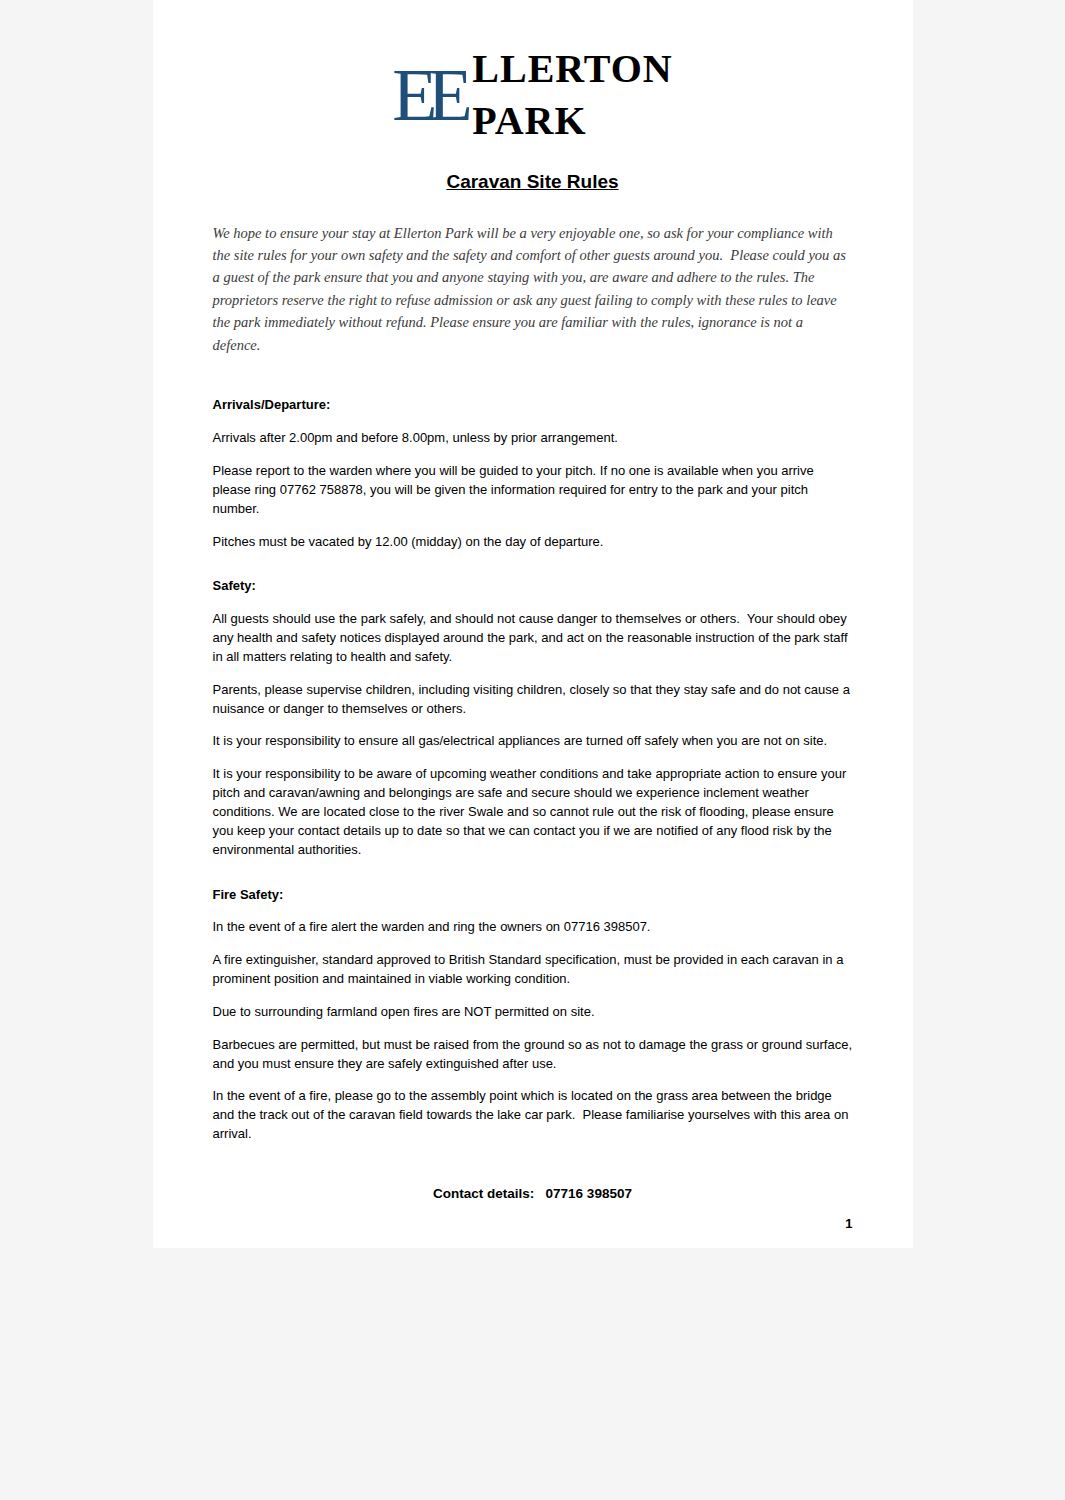EE LLERTON PARK
Caravan Site Rules
We hope to ensure your stay at Ellerton Park will be a very enjoyable one, so ask for your compliance with the site rules for your own safety and the safety and comfort of other guests around you. Please could you as a guest of the park ensure that you and anyone staying with you, are aware and adhere to the rules. The proprietors reserve the right to refuse admission or ask any guest failing to comply with these rules to leave the park immediately without refund. Please ensure you are familiar with the rules, ignorance is not a defence.
Arrivals/Departure:
Arrivals after 2.00pm and before 8.00pm, unless by prior arrangement.
Please report to the warden where you will be guided to your pitch. If no one is available when you arrive please ring 07762 758878, you will be given the information required for entry to the park and your pitch number.
Pitches must be vacated by 12.00 (midday) on the day of departure.
Safety:
All guests should use the park safely, and should not cause danger to themselves or others. Your should obey any health and safety notices displayed around the park, and act on the reasonable instruction of the park staff in all matters relating to health and safety.
Parents, please supervise children, including visiting children, closely so that they stay safe and do not cause a nuisance or danger to themselves or others.
It is your responsibility to ensure all gas/electrical appliances are turned off safely when you are not on site.
It is your responsibility to be aware of upcoming weather conditions and take appropriate action to ensure your pitch and caravan/awning and belongings are safe and secure should we experience inclement weather conditions. We are located close to the river Swale and so cannot rule out the risk of flooding, please ensure you keep your contact details up to date so that we can contact you if we are notified of any flood risk by the environmental authorities.
Fire Safety:
In the event of a fire alert the warden and ring the owners on 07716 398507.
A fire extinguisher, standard approved to British Standard specification, must be provided in each caravan in a prominent position and maintained in viable working condition.
Due to surrounding farmland open fires are NOT permitted on site.
Barbecues are permitted, but must be raised from the ground so as not to damage the grass or ground surface, and you must ensure they are safely extinguished after use.
In the event of a fire, please go to the assembly point which is located on the grass area between the bridge and the track out of the caravan field towards the lake car park. Please familiarise yourselves with this area on arrival.
Contact details: 07716 398507
1